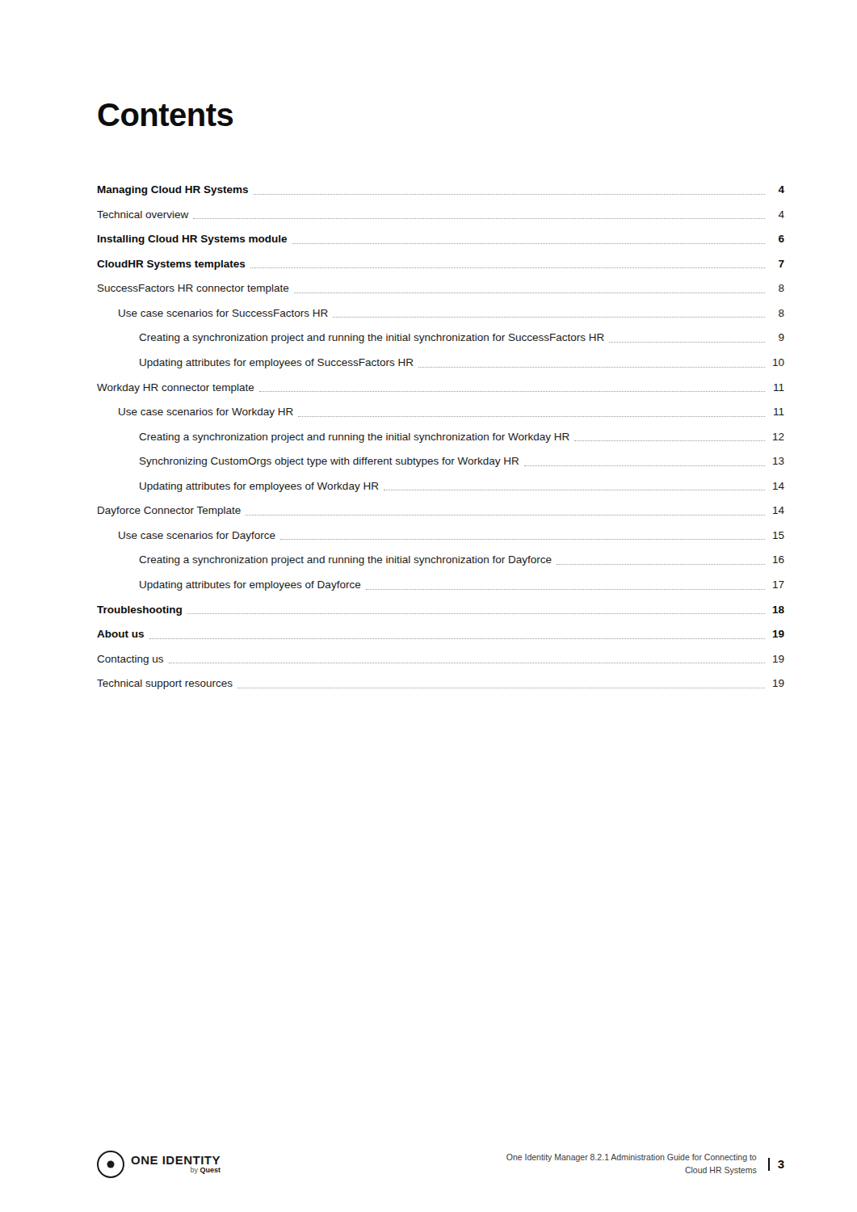Contents
Managing Cloud HR Systems 4
Technical overview 4
Installing Cloud HR Systems module 6
CloudHR Systems templates 7
SuccessFactors HR connector template 8
Use case scenarios for SuccessFactors HR 8
Creating a synchronization project and running the initial synchronization for SuccessFactors HR 9
Updating attributes for employees of SuccessFactors HR 10
Workday HR connector template 11
Use case scenarios for Workday HR 11
Creating a synchronization project and running the initial synchronization for Workday HR 12
Synchronizing CustomOrgs object type with different subtypes for Workday HR 13
Updating attributes for employees of Workday HR 14
Dayforce Connector Template 14
Use case scenarios for Dayforce 15
Creating a synchronization project and running the initial synchronization for Dayforce 16
Updating attributes for employees of Dayforce 17
Troubleshooting 18
About us 19
Contacting us 19
Technical support resources 19
One Identity
by Quest
One Identity Manager 8.2.1 Administration Guide for Connecting to
Cloud HR Systems
3